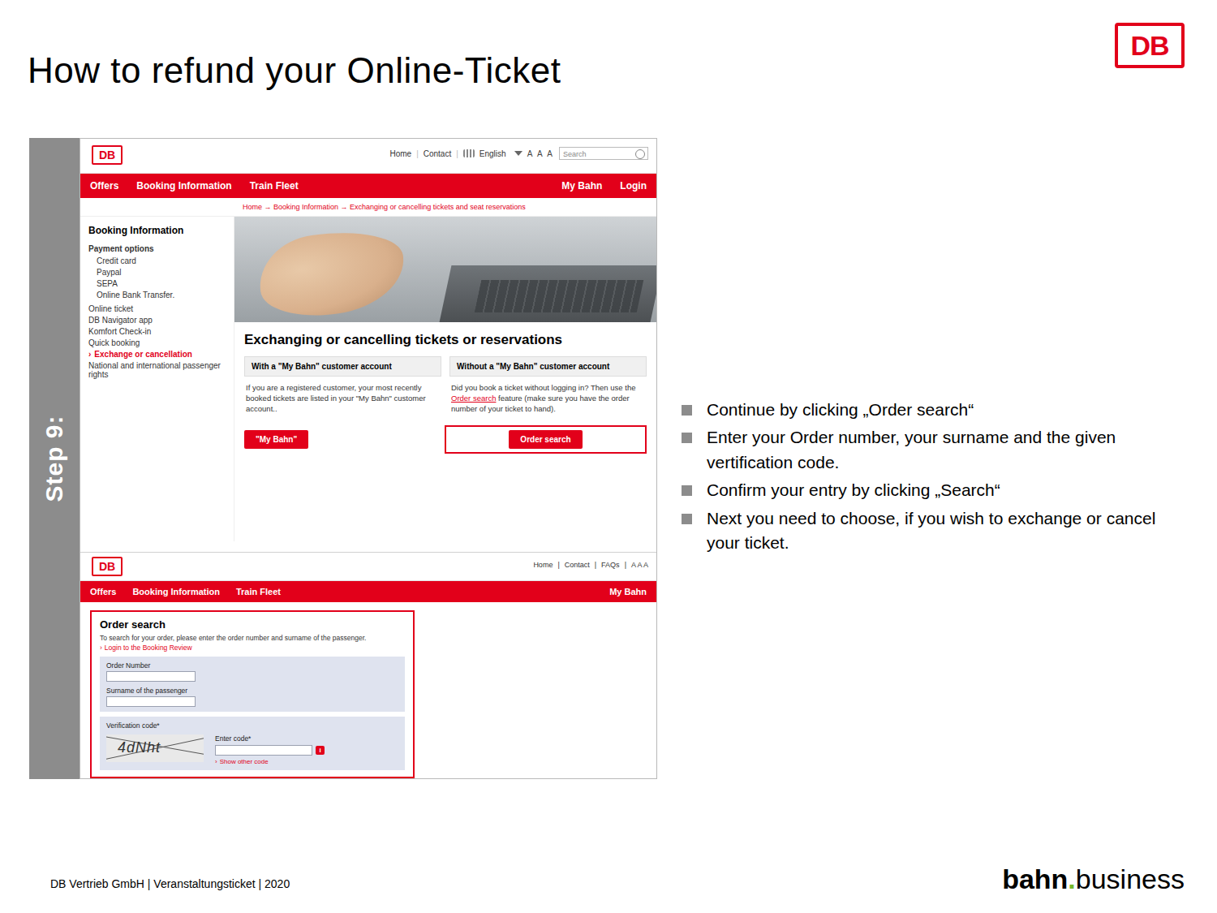DB
How to refund your Online-Ticket
Step 9:
DB
Home| Contact| English A A A
Search
Offers Booking Information Train Fleet My Bahn Login
Home → Booking Information → Exchanging or cancelling tickets and seat reservations
Booking Information
Payment options
Credit card
Paypal
SEPA
Online Bank Transfer.
Online ticket
DB Navigator app
Komfort Check-in
Quick booking
Exchange or cancellation
National and international passenger rights
Exchanging or cancelling tickets or reservations
With a "My Bahn" customer account
If you are a registered customer, your most recently booked tickets are listed in your "My Bahn" customer account..
Without a "My Bahn" customer account
Did you book a ticket without logging in? Then use the Order search feature (make sure you have the order number of your ticket to hand).
"My Bahn"
Order search
DB
Home| Contact| FAQs| A A A
Offers Booking Information Train Fleet My Bahn
Order search
To search for your order, please enter the order number and surname of the passenger.
Login to the Booking Review
Order Number
Surname of the passenger
Verification code*
4dNht
Enter code*
i
Show other code
Cancel
→ Search
Continue by clicking „Order search“
Enter your Order number, your surname and the given vertification code.
Confirm your entry by clicking „Search“
Next you need to choose, if you wish to exchange or cancel your ticket.
DB Vertrieb GmbH | Veranstaltungsticket | 2020
bahn. business